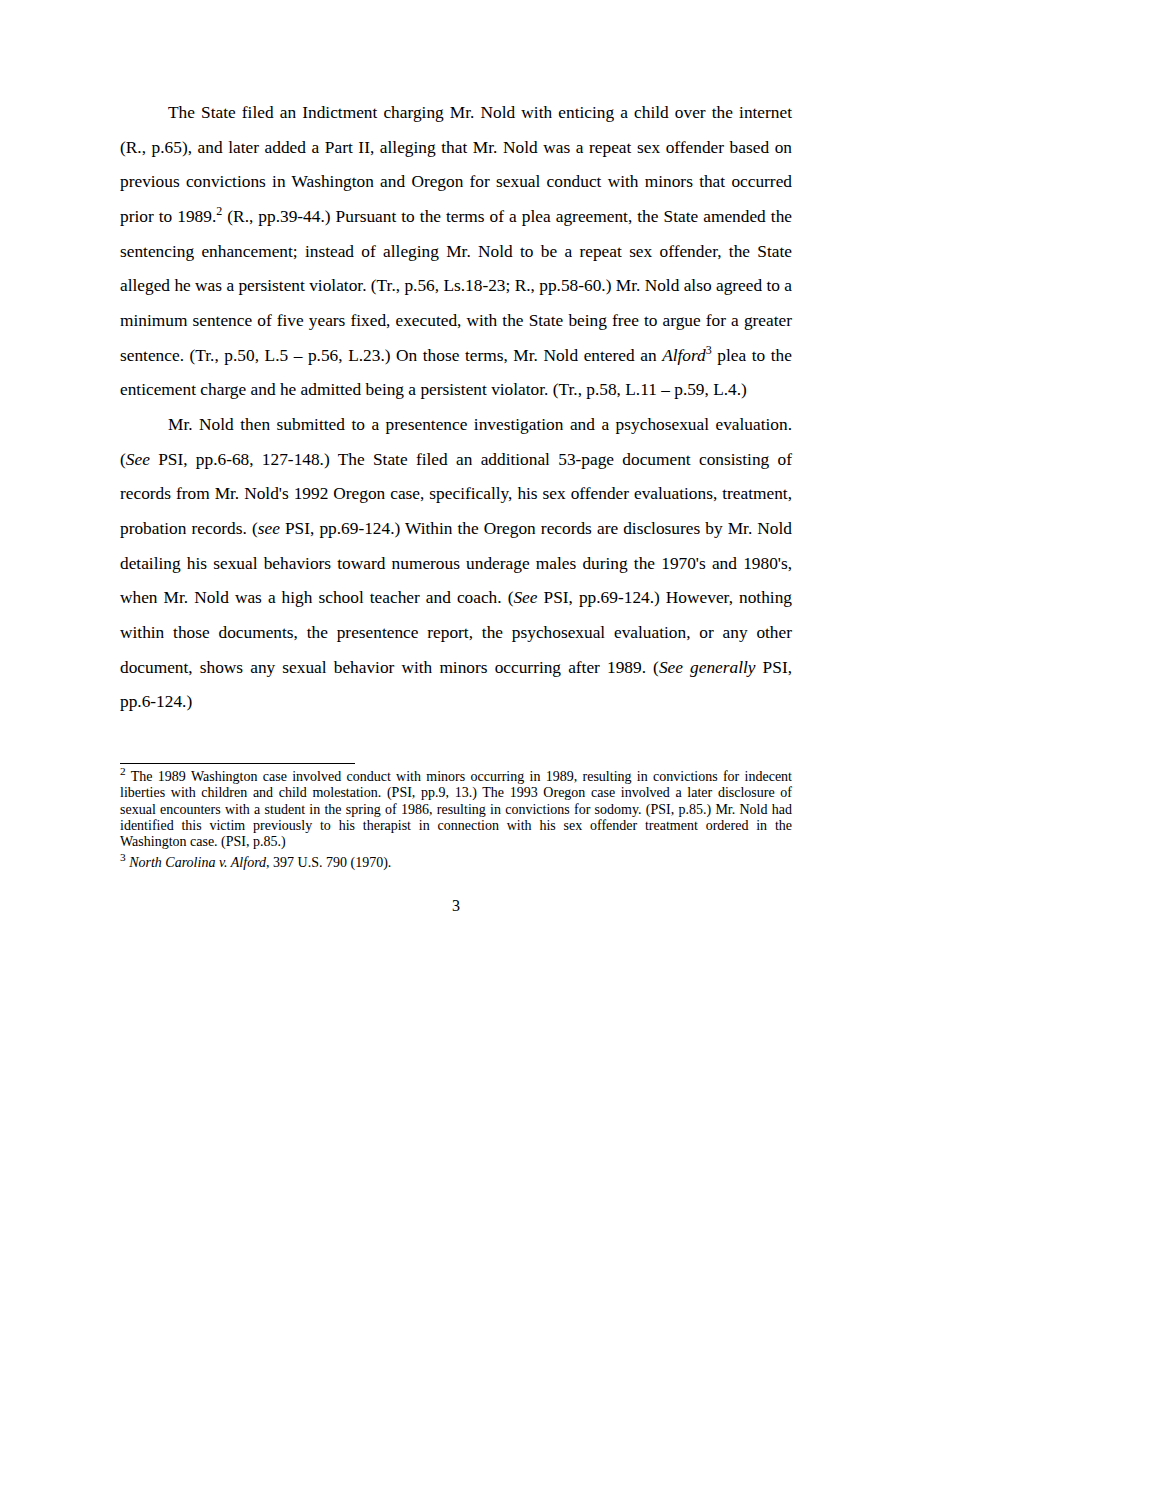The State filed an Indictment charging Mr. Nold with enticing a child over the internet (R., p.65), and later added a Part II, alleging that Mr. Nold was a repeat sex offender based on previous convictions in Washington and Oregon for sexual conduct with minors that occurred prior to 1989.2 (R., pp.39-44.) Pursuant to the terms of a plea agreement, the State amended the sentencing enhancement; instead of alleging Mr. Nold to be a repeat sex offender, the State alleged he was a persistent violator. (Tr., p.56, Ls.18-23; R., pp.58-60.) Mr. Nold also agreed to a minimum sentence of five years fixed, executed, with the State being free to argue for a greater sentence. (Tr., p.50, L.5 – p.56, L.23.) On those terms, Mr. Nold entered an Alford3 plea to the enticement charge and he admitted being a persistent violator. (Tr., p.58, L.11 – p.59, L.4.)
Mr. Nold then submitted to a presentence investigation and a psychosexual evaluation. (See PSI, pp.6-68, 127-148.) The State filed an additional 53-page document consisting of records from Mr. Nold's 1992 Oregon case, specifically, his sex offender evaluations, treatment, probation records. (see PSI, pp.69-124.) Within the Oregon records are disclosures by Mr. Nold detailing his sexual behaviors toward numerous underage males during the 1970's and 1980's, when Mr. Nold was a high school teacher and coach. (See PSI, pp.69-124.) However, nothing within those documents, the presentence report, the psychosexual evaluation, or any other document, shows any sexual behavior with minors occurring after 1989. (See generally PSI, pp.6-124.)
2 The 1989 Washington case involved conduct with minors occurring in 1989, resulting in convictions for indecent liberties with children and child molestation. (PSI, pp.9, 13.) The 1993 Oregon case involved a later disclosure of sexual encounters with a student in the spring of 1986, resulting in convictions for sodomy. (PSI, p.85.) Mr. Nold had identified this victim previously to his therapist in connection with his sex offender treatment ordered in the Washington case. (PSI, p.85.)
3 North Carolina v. Alford, 397 U.S. 790 (1970).
3